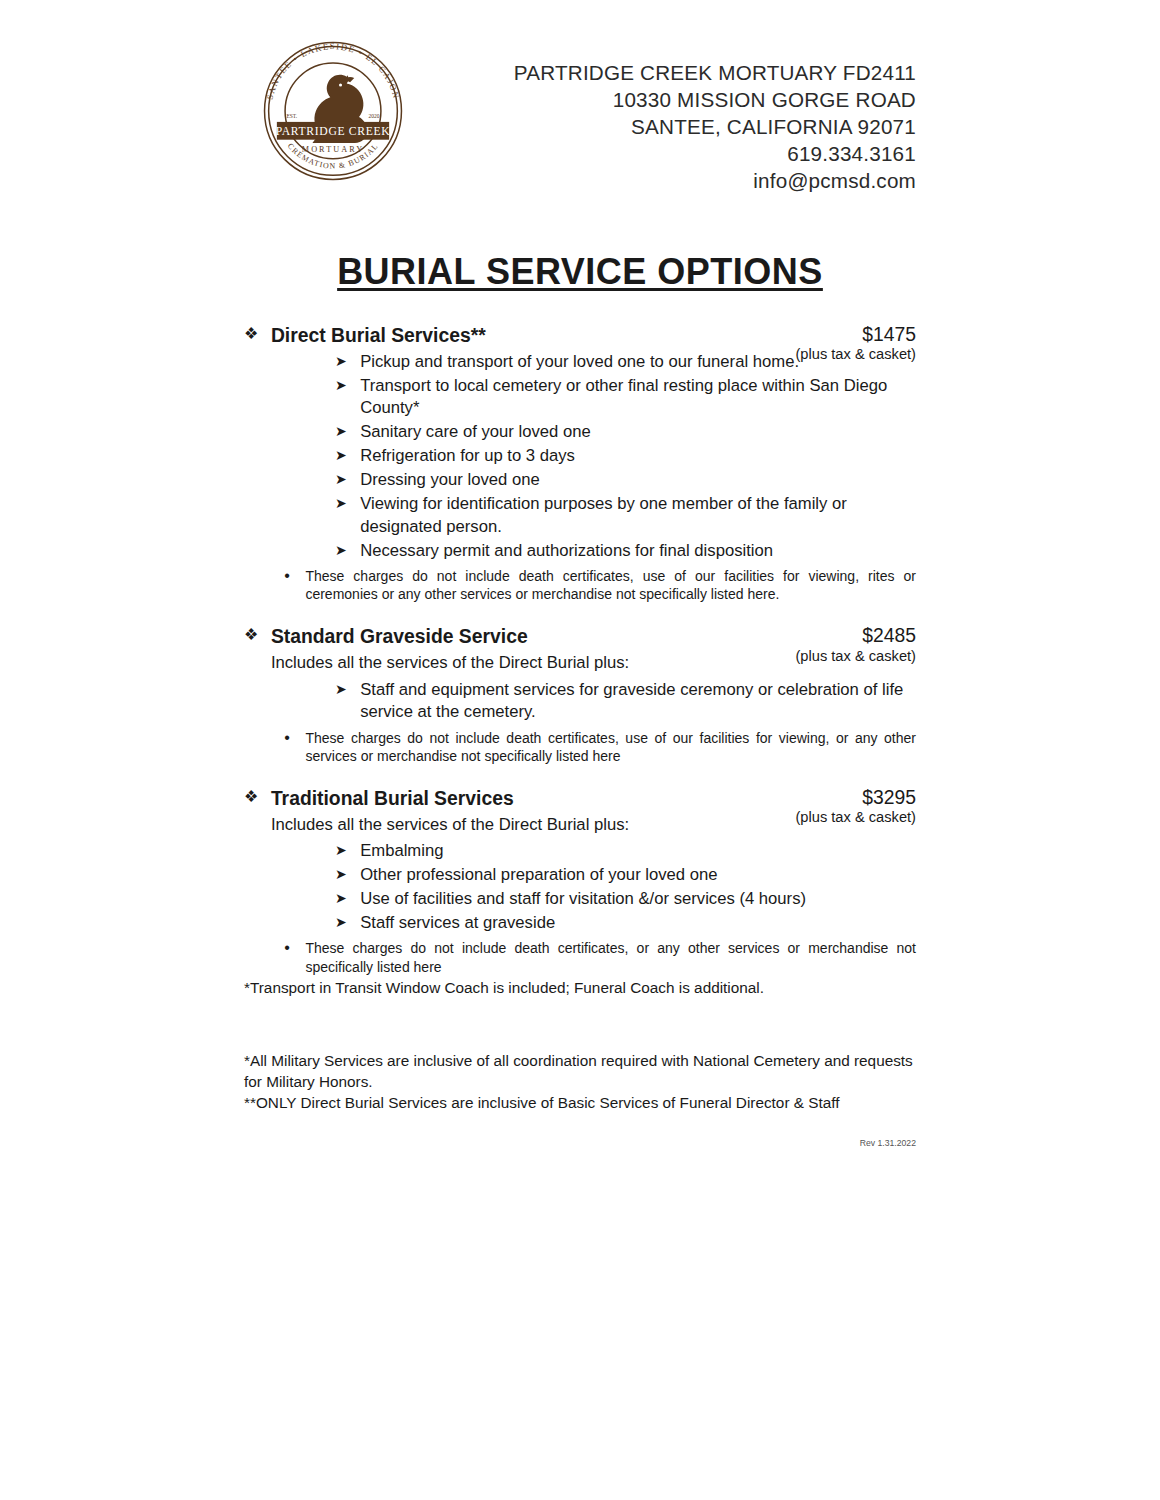SANTEE • LAKESIDE • EL CAJON CREMATION & BURIAL EST. 2020 PARTRIDGE CREEK MORTUARY
PARTRIDGE CREEK MORTUARY FD2411
10330 MISSION GORGE ROAD
SANTEE, CALIFORNIA 92071
619.334.3161
info@pcmsd.com
BURIAL SERVICE OPTIONS
$1475
(plus tax & casket)
Direct Burial Services**
Pickup and transport of your loved one to our funeral home.
Transport to local cemetery or other final resting place within San Diego County*
Sanitary care of your loved one
Refrigeration for up to 3 days
Dressing your loved one
Viewing for identification purposes by one member of the family or designated person.
Necessary permit and authorizations for final disposition
These charges do not include death certificates, use of our facilities for viewing, rites or ceremonies or any other services or merchandise not specifically listed here.
$2485
(plus tax & casket)
Standard Graveside Service
Includes all the services of the Direct Burial plus:
Staff and equipment services for graveside ceremony or celebration of life service at the cemetery.
These charges do not include death certificates, use of our facilities for viewing, or any other services or merchandise not specifically listed here
$3295
(plus tax & casket)
Traditional Burial Services
Includes all the services of the Direct Burial plus:
Embalming
Other professional preparation of your loved one
Use of facilities and staff for visitation &/or services (4 hours)
Staff services at graveside
These charges do not include death certificates, or any other services or merchandise not specifically listed here
*Transport in Transit Window Coach is included; Funeral Coach is additional.
*All Military Services are inclusive of all coordination required with National Cemetery and requests for Military Honors.
**ONLY Direct Burial Services are inclusive of Basic Services of Funeral Director & Staff
Rev 1.31.2022